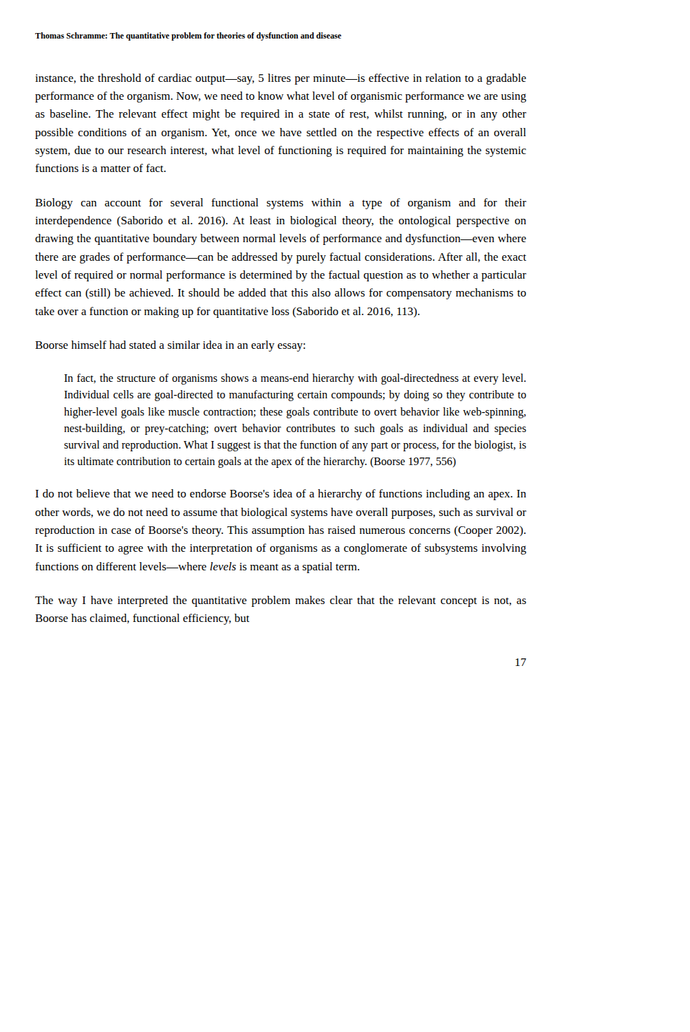Thomas Schramme: The quantitative problem for theories of dysfunction and disease
instance, the threshold of cardiac output—say, 5 litres per minute—is effective in relation to a gradable performance of the organism. Now, we need to know what level of organismic performance we are using as baseline. The relevant effect might be required in a state of rest, whilst running, or in any other possible conditions of an organism. Yet, once we have settled on the respective effects of an overall system, due to our research interest, what level of functioning is required for maintaining the systemic functions is a matter of fact.
Biology can account for several functional systems within a type of organism and for their interdependence (Saborido et al. 2016). At least in biological theory, the ontological perspective on drawing the quantitative boundary between normal levels of performance and dysfunction—even where there are grades of performance—can be addressed by purely factual considerations. After all, the exact level of required or normal performance is determined by the factual question as to whether a particular effect can (still) be achieved. It should be added that this also allows for compensatory mechanisms to take over a function or making up for quantitative loss (Saborido et al. 2016, 113).
Boorse himself had stated a similar idea in an early essay:
In fact, the structure of organisms shows a means-end hierarchy with goal-directedness at every level. Individual cells are goal-directed to manufacturing certain compounds; by doing so they contribute to higher-level goals like muscle contraction; these goals contribute to overt behavior like web-spinning, nest-building, or prey-catching; overt behavior contributes to such goals as individual and species survival and reproduction. What I suggest is that the function of any part or process, for the biologist, is its ultimate contribution to certain goals at the apex of the hierarchy. (Boorse 1977, 556)
I do not believe that we need to endorse Boorse's idea of a hierarchy of functions including an apex. In other words, we do not need to assume that biological systems have overall purposes, such as survival or reproduction in case of Boorse's theory. This assumption has raised numerous concerns (Cooper 2002). It is sufficient to agree with the interpretation of organisms as a conglomerate of subsystems involving functions on different levels—where levels is meant as a spatial term.
The way I have interpreted the quantitative problem makes clear that the relevant concept is not, as Boorse has claimed, functional efficiency, but
17